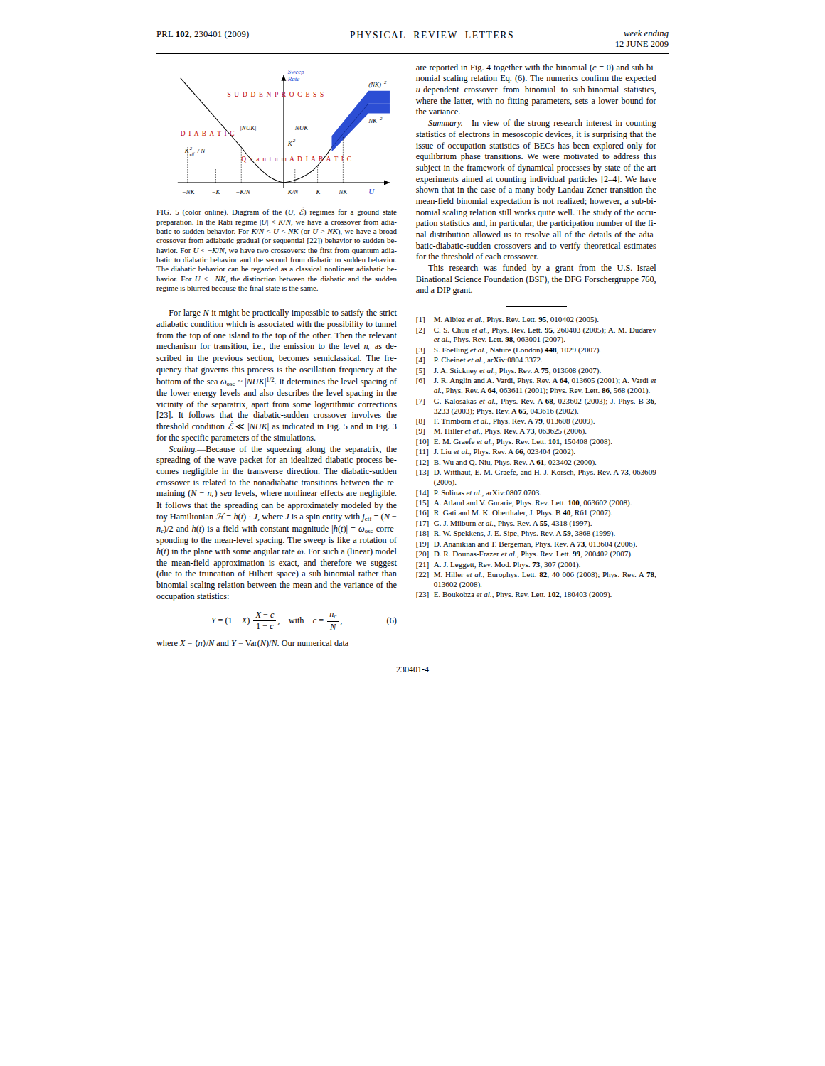PRL 102, 230401 (2009)
PHYSICAL REVIEW LETTERS
week ending12 JUNE 2009
Sweep Rate (NK) 2 NK 2 S U D D E N P R O C E S S |NUK| NUK D I A B A T I C K 2 K 2 eff / N Q u a n t u m A D I A B A T I C −NK −K −K/N K/N K NK U
FIG. 5 (color online). Diagram of the (U, ℰ̇) regimes for a ground state preparation. In the Rabi regime |U| < K/N, we have a crossover from adiabatic to sudden behavior. For K/N < U < NK (or U > NK), we have a broad crossover from adiabatic gradual (or sequential [22]) behavior to sudden behavior. For U < −K/N, we have two crossovers: the first from quantum adiabatic to diabatic behavior and the second from diabatic to sudden behavior. The diabatic behavior can be regarded as a classical nonlinear adiabatic behavior. For U < −NK, the distinction between the diabatic and the sudden regime is blurred because the final state is the same.
For large N it might be practically impossible to satisfy the strict adiabatic condition which is associated with the possibility to tunnel from the top of one island to the top of the other. Then the relevant mechanism for transition, i.e., the emission to the level nc as described in the previous section, becomes semiclassical. The frequency that governs this process is the oscillation frequency at the bottom of the sea ωosc ~ |NUK|1/2. It determines the level spacing of the lower energy levels and also describes the level spacing in the vicinity of the separatrix, apart from some logarithmic corrections [23]. It follows that the diabatic-sudden crossover involves the threshold condition ℰ̇ ≪ |NUK| as indicated in Fig. 5 and in Fig. 3 for the specific parameters of the simulations.
Scaling.—Because of the squeezing along the separatrix, the spreading of the wave packet for an idealized diabatic process becomes negligible in the transverse direction. The diabatic-sudden crossover is related to the nonadiabatic transitions between the remaining (N − nc) sea levels, where nonlinear effects are negligible. It follows that the spreading can be approximately modeled by the toy Hamiltonian ℋ = h(t) · J, where J is a spin entity with jeff = (N − nc)/2 and h(t) is a field with constant magnitude |h(t)| = ωosc corresponding to the mean-level spacing. The sweep is like a rotation of h(t) in the plane with some angular rate ω. For such a (linear) model the mean-field approximation is exact, and therefore we suggest (due to the truncation of Hilbert space) a sub-binomial rather than binomial scaling relation between the mean and the variance of the occupation statistics:
Y = (1 − X) X − c 1 − c , with c = nc N , (6)
where X = ⟨n⟩/N and Y = Var(N)/N. Our numerical data
are reported in Fig. 4 together with the binomial (c = 0) and sub-binomial scaling relation Eq. (6). The numerics confirm the expected u-dependent crossover from binomial to sub-binomial statistics, where the latter, with no fitting parameters, sets a lower bound for the variance.
Summary.—In view of the strong research interest in counting statistics of electrons in mesoscopic devices, it is surprising that the issue of occupation statistics of BECs has been explored only for equilibrium phase transitions. We were motivated to address this subject in the framework of dynamical processes by state-of-the-art experiments aimed at counting individual particles [2–4]. We have shown that in the case of a many-body Landau-Zener transition the mean-field binomial expectation is not realized; however, a sub-binomial scaling relation still works quite well. The study of the occupation statistics and, in particular, the participation number of the final distribution allowed us to resolve all of the details of the adiabatic-diabatic-sudden crossovers and to verify theoretical estimates for the threshold of each crossover.
This research was funded by a grant from the U.S.–Israel Binational Science Foundation (BSF), the DFG Forschergruppe 760, and a DIP grant.
[1] M. Albiez et al., Phys. Rev. Lett. 95, 010402 (2005).
[2] C. S. Chuu et al., Phys. Rev. Lett. 95, 260403 (2005); A. M. Dudarev et al., Phys. Rev. Lett. 98, 063001 (2007).
[3] S. Foelling et al., Nature (London) 448, 1029 (2007).
[4] P. Cheinet et al., arXiv:0804.3372.
[5] J. A. Stickney et al., Phys. Rev. A 75, 013608 (2007).
[6] J. R. Anglin and A. Vardi, Phys. Rev. A 64, 013605 (2001); A. Vardi et al., Phys. Rev. A 64, 063611 (2001); Phys. Rev. Lett. 86, 568 (2001).
[7] G. Kalosakas et al., Phys. Rev. A 68, 023602 (2003); J. Phys. B 36, 3233 (2003); Phys. Rev. A 65, 043616 (2002).
[8] F. Trimborn et al., Phys. Rev. A 79, 013608 (2009).
[9] M. Hiller et al., Phys. Rev. A 73, 063625 (2006).
[10] E. M. Graefe et al., Phys. Rev. Lett. 101, 150408 (2008).
[11] J. Liu et al., Phys. Rev. A 66, 023404 (2002).
[12] B. Wu and Q. Niu, Phys. Rev. A 61, 023402 (2000).
[13] D. Witthaut, E. M. Graefe, and H. J. Korsch, Phys. Rev. A 73, 063609 (2006).
[14] P. Solinas et al., arXiv:0807.0703.
[15] A. Atland and V. Gurarie, Phys. Rev. Lett. 100, 063602 (2008).
[16] R. Gati and M. K. Oberthaler, J. Phys. B 40, R61 (2007).
[17] G. J. Milburn et al., Phys. Rev. A 55, 4318 (1997).
[18] R. W. Spekkens, J. E. Sipe, Phys. Rev. A 59, 3868 (1999).
[19] D. Ananikian and T. Bergeman, Phys. Rev. A 73, 013604 (2006).
[20] D. R. Dounas-Frazer et al., Phys. Rev. Lett. 99, 200402 (2007).
[21] A. J. Leggett, Rev. Mod. Phys. 73, 307 (2001).
[22] M. Hiller et al., Europhys. Lett. 82, 40 006 (2008); Phys. Rev. A 78, 013602 (2008).
[23] E. Boukobza et al., Phys. Rev. Lett. 102, 180403 (2009).
230401-4